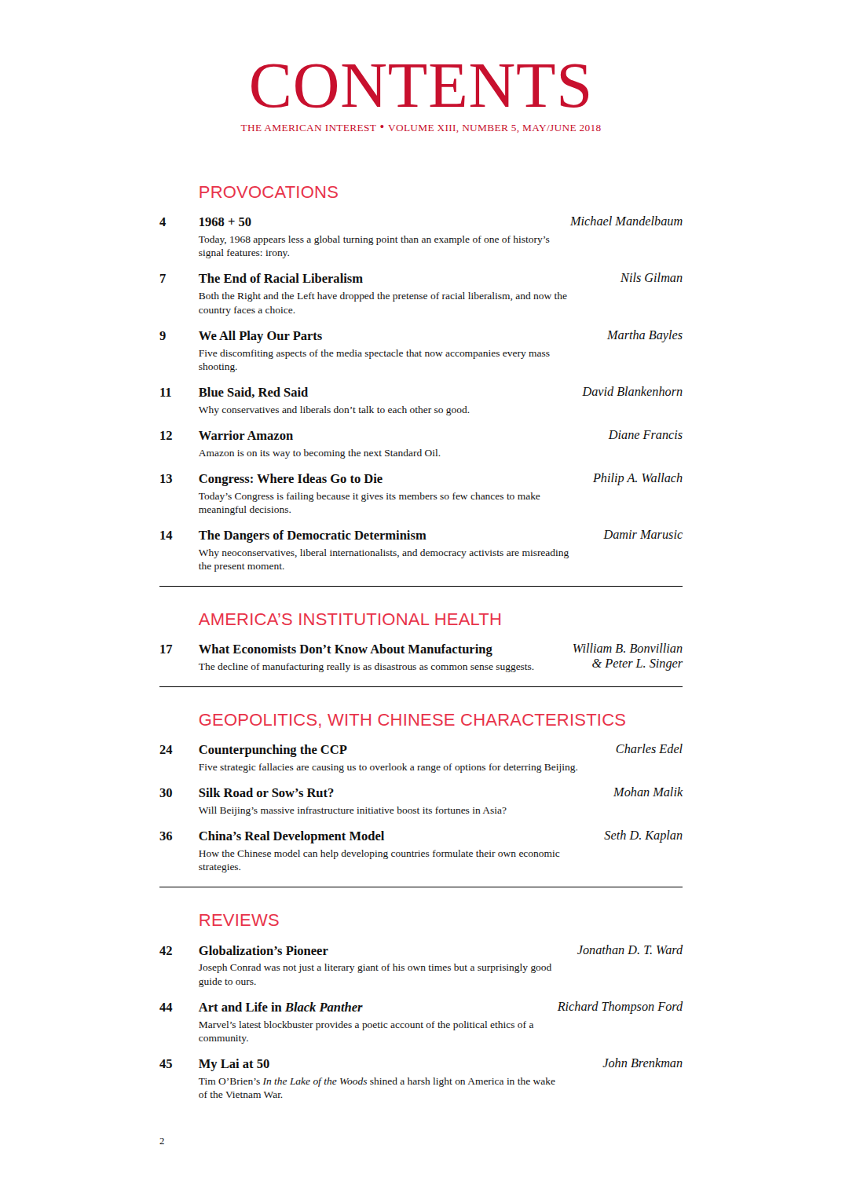CONTENTS
THE AMERICAN INTEREST • VOLUME XIII, NUMBER 5, MAY/JUNE 2018
PROVOCATIONS
| 4 | 1968 + 50 Today, 1968 appears less a global turning point than an example of one of history’s signal features: irony. | Michael Mandelbaum |
| 7 | The End of Racial Liberalism Both the Right and the Left have dropped the pretense of racial liberalism, and now the country faces a choice. | Nils Gilman |
| 9 | We All Play Our Parts Five discomfiting aspects of the media spectacle that now accompanies every mass shooting. | Martha Bayles |
| 11 | Blue Said, Red Said Why conservatives and liberals don’t talk to each other so good. | David Blankenhorn |
| 12 | Warrior Amazon Amazon is on its way to becoming the next Standard Oil. | Diane Francis |
| 13 | Congress: Where Ideas Go to Die Today’s Congress is failing because it gives its members so few chances to make meaningful decisions. | Philip A. Wallach |
| 14 | The Dangers of Democratic Determinism Why neoconservatives, liberal internationalists, and democracy activists are misreading the present moment. | Damir Marusic |
AMERICA’S INSTITUTIONAL HEALTH
| 17 | What Economists Don’t Know About Manufacturing The decline of manufacturing really is as disastrous as common sense suggests. | William B. Bonvillian & Peter L. Singer |
GEOPOLITICS, WITH CHINESE CHARACTERISTICS
| 24 | Counterpunching the CCP Five strategic fallacies are causing us to overlook a range of options for deterring Beijing. | Charles Edel |
| 30 | Silk Road or Sow’s Rut? Will Beijing’s massive infrastructure initiative boost its fortunes in Asia? | Mohan Malik |
| 36 | China’s Real Development Model How the Chinese model can help developing countries formulate their own economic strategies. | Seth D. Kaplan |
REVIEWS
| 42 | Globalization’s Pioneer Joseph Conrad was not just a literary giant of his own times but a surprisingly good guide to ours. | Jonathan D. T. Ward |
| 44 | Art and Life in Black Panther Marvel’s latest blockbuster provides a poetic account of the political ethics of a community. | Richard Thompson Ford |
| 45 | My Lai at 50 Tim O’Brien’s In the Lake of the Woods shined a harsh light on America in the wake of the Vietnam War. | John Brenkman |
2